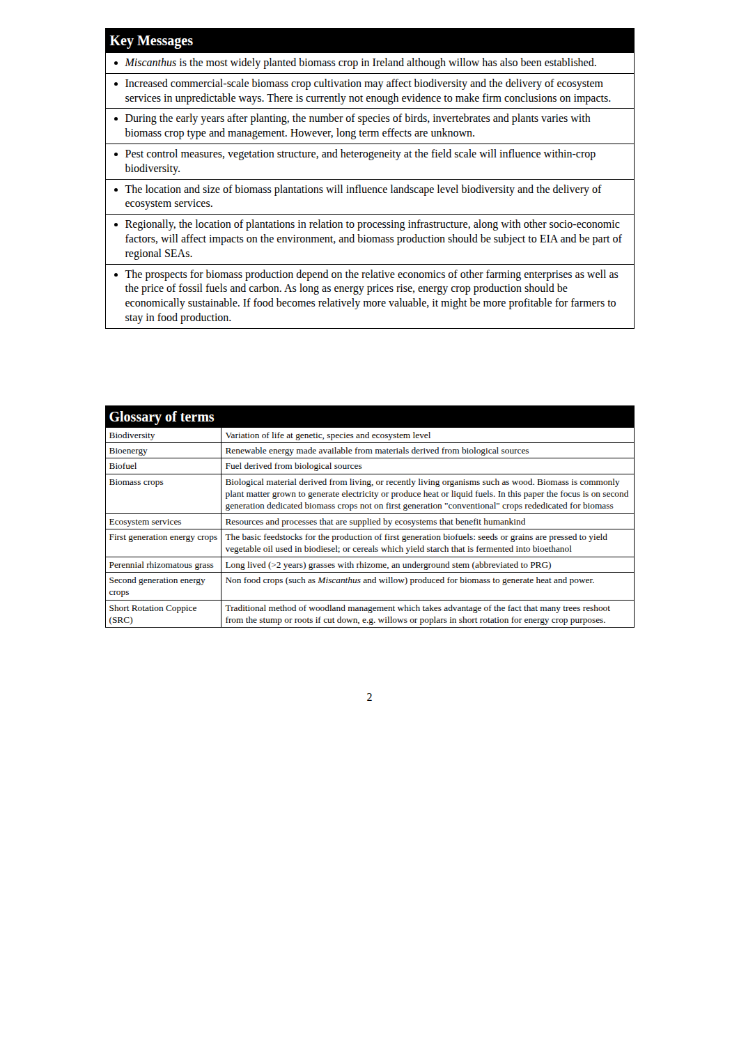| Key Messages |
| Miscanthus is the most widely planted biomass crop in Ireland although willow has also been established. |
| Increased commercial-scale biomass crop cultivation may affect biodiversity and the delivery of ecosystem services in unpredictable ways. There is currently not enough evidence to make firm conclusions on impacts. |
| During the early years after planting, the number of species of birds, invertebrates and plants varies with biomass crop type and management. However, long term effects are unknown. |
| Pest control measures, vegetation structure, and heterogeneity at the field scale will influence within-crop biodiversity. |
| The location and size of biomass plantations will influence landscape level biodiversity and the delivery of ecosystem services. |
| Regionally, the location of plantations in relation to processing infrastructure, along with other socio-economic factors, will affect impacts on the environment, and biomass production should be subject to EIA and be part of regional SEAs. |
| The prospects for biomass production depend on the relative economics of other farming enterprises as well as the price of fossil fuels and carbon. As long as energy prices rise, energy crop production should be economically sustainable. If food becomes relatively more valuable, it might be more profitable for farmers to stay in food production. |
| Glossary of terms |
| Biodiversity | Variation of life at genetic, species and ecosystem level |
| Bioenergy | Renewable energy made available from materials derived from biological sources |
| Biofuel | Fuel derived from biological sources |
| Biomass crops | Biological material derived from living, or recently living organisms such as wood. Biomass is commonly plant matter grown to generate electricity or produce heat or liquid fuels. In this paper the focus is on second generation dedicated biomass crops not on first generation "conventional" crops rededicated for biomass |
| Ecosystem services | Resources and processes that are supplied by ecosystems that benefit humankind |
| First generation energy crops | The basic feedstocks for the production of first generation biofuels: seeds or grains are pressed to yield vegetable oil used in biodiesel; or cereals which yield starch that is fermented into bioethanol |
| Perennial rhizomatous grass | Long lived (>2 years) grasses with rhizome, an underground stem (abbreviated to PRG) |
| Second generation energy crops | Non food crops (such as Miscanthus and willow) produced for biomass to generate heat and power. |
| Short Rotation Coppice (SRC) | Traditional method of woodland management which takes advantage of the fact that many trees reshoot from the stump or roots if cut down, e.g. willows or poplars in short rotation for energy crop purposes. |
2